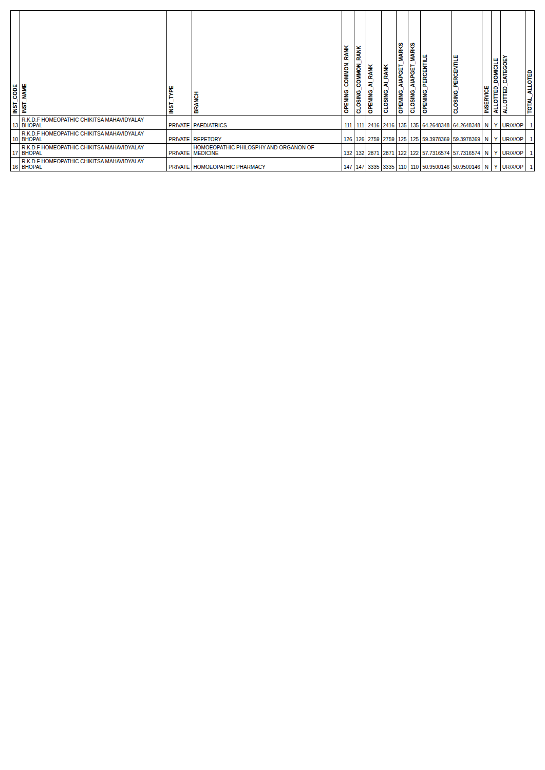| INST_CODE | INST_NAME | INST_TYPE | BRANCH | OPENING_COMMON_RANK | CLOSING_COMMON_RANK | OPENING_AI_RANK | CLOSING_AI_RANK | OPENING_AIAPGET_MARKS | CLOSING_AIAPGET_MARKS | OPENING_PERCENTILE | CLOSING_PERCENTILE | INSERVICE | ALLOTTED_DOMICILE | ALLOTTED_CATEGOEY | TOTAL_ALLOTED |
| --- | --- | --- | --- | --- | --- | --- | --- | --- | --- | --- | --- | --- | --- | --- | --- |
| 13 | R.K.D.F HOMEOPATHIC CHIKITSA MAHAVIDYALAY BHOPAL | PRIVATE | PAEDIATRICS | 111 | 111 | 2416 | 2416 | 135 | 135 | 64.2648348 | 64.2648348 | N | Y | UR/X/OP | 1 |
| 10 | R.K.D.F HOMEOPATHIC CHIKITSA MAHAVIDYALAY BHOPAL | PRIVATE | REPETORY | 126 | 126 | 2759 | 2759 | 125 | 125 | 59.3978369 | 59.3978369 | N | Y | UR/X/OP | 1 |
| 17 | R.K.D.F HOMEOPATHIC CHIKITSA MAHAVIDYALAY BHOPAL | PRIVATE | HOMOEOPATHIC PHILOSPHY AND ORGANON OF MEDICINE | 132 | 132 | 2871 | 2871 | 122 | 122 | 57.7316574 | 57.7316574 | N | Y | UR/X/OP | 1 |
| 16 | R.K.D.F HOMEOPATHIC CHIKITSA MAHAVIDYALAY BHOPAL | PRIVATE | HOMOEOPATHIC PHARMACY | 147 | 147 | 3335 | 3335 | 110 | 110 | 50.9500146 | 50.9500146 | N | Y | UR/X/OP | 1 |